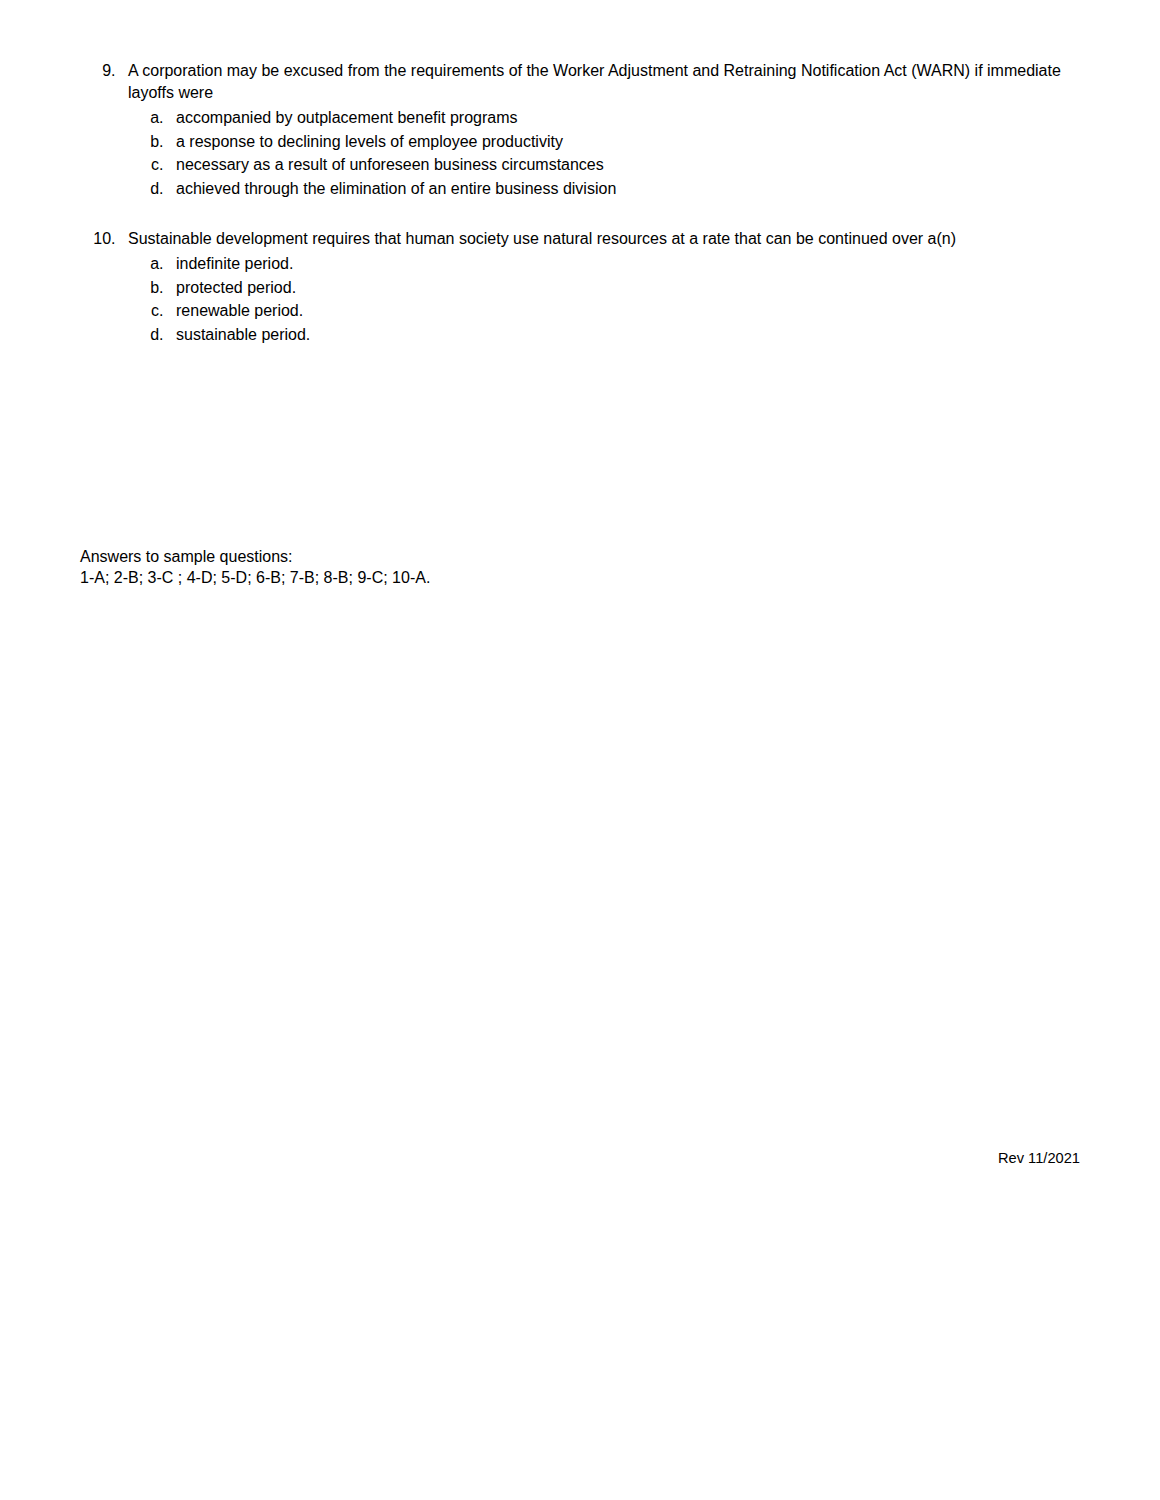A corporation may be excused from the requirements of the Worker Adjustment and Retraining Notification Act (WARN) if immediate layoffs were
accompanied by outplacement benefit programs
a response to declining levels of employee productivity
necessary as a result of unforeseen business circumstances
achieved through the elimination of an entire business division
Sustainable development requires that human society use natural resources at a rate that can be continued over a(n)
indefinite period.
protected period.
renewable period.
sustainable period.
Answers to sample questions:
1-A; 2-B; 3-C ; 4-D; 5-D; 6-B; 7-B; 8-B; 9-C; 10-A.
Rev 11/2021